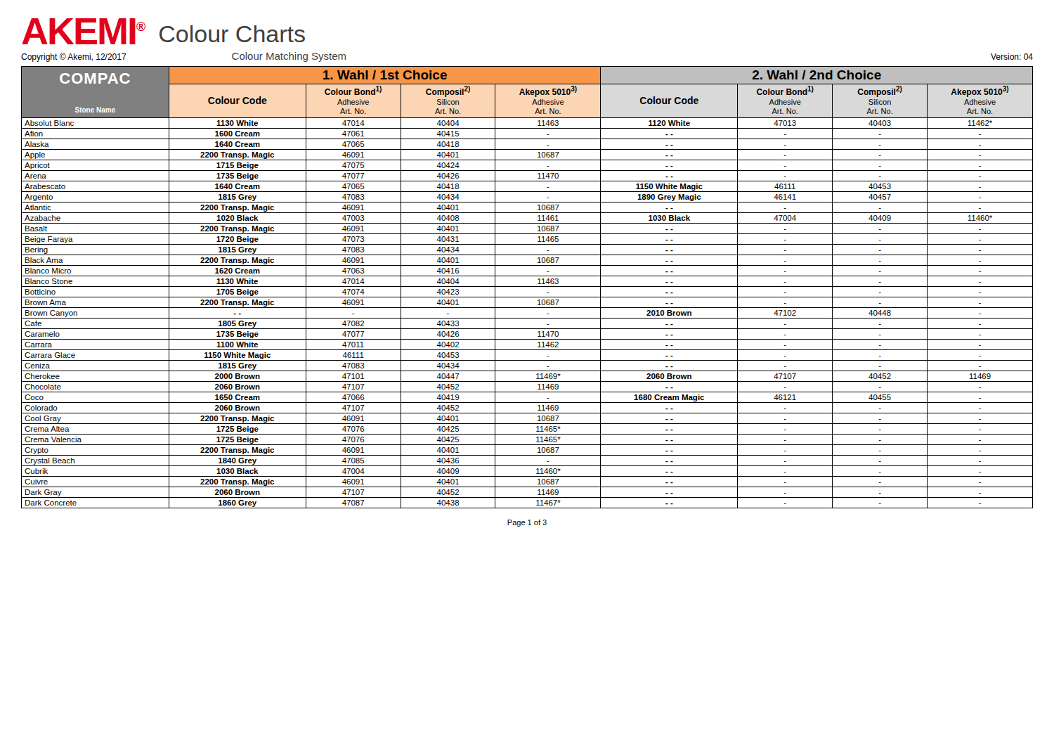AKEMI®
Colour Charts
Copyright © Akemi, 12/2017 Colour Matching System Version: 04
| COMPAC Stone Name | 1. Wahl / 1st Choice | 2. Wahl / 2nd Choice |
| --- | --- | --- |
| Colour Code | Colour Bond 1) Adhesive Art. No. | Composil 2) Silicon Art. No. | Akepox 5010 3) Adhesive Art. No. | Colour Code | Colour Bond 1) Adhesive Art. No. | Composil 2) Silicon Art. No. | Akepox 5010 3) Adhesive Art. No. |
| Absolut Blanc | 1130 White | 47014 | 40404 | 11463 | 1120 White | 47013 | 40403 | 11462* |
| Afion | 1600 Cream | 47061 | 40415 | - | - - | - | - | - |
| Alaska | 1640 Cream | 47065 | 40418 | - | - - | - | - | - |
| Apple | 2200 Transp. Magic | 46091 | 40401 | 10687 | - - | - | - | - |
| Apricot | 1715 Beige | 47075 | 40424 | - | - - | - | - | - |
| Arena | 1735 Beige | 47077 | 40426 | 11470 | - - | - | - | - |
| Arabescato | 1640 Cream | 47065 | 40418 | - | 1150 White Magic | 46111 | 40453 | - |
| Argento | 1815 Grey | 47083 | 40434 | - | 1890 Grey Magic | 46141 | 40457 | - |
| Atlantic | 2200 Transp. Magic | 46091 | 40401 | 10687 | - - | - | - | - |
| Azabache | 1020 Black | 47003 | 40408 | 11461 | 1030 Black | 47004 | 40409 | 11460* |
| Basalt | 2200 Transp. Magic | 46091 | 40401 | 10687 | - - | - | - | - |
| Beige Faraya | 1720 Beige | 47073 | 40431 | 11465 | - - | - | - | - |
| Bering | 1815 Grey | 47083 | 40434 | - | - - | - | - | - |
| Black Ama | 2200 Transp. Magic | 46091 | 40401 | 10687 | - - | - | - | - |
| Blanco Micro | 1620 Cream | 47063 | 40416 | - | - - | - | - | - |
| Blanco Stone | 1130 White | 47014 | 40404 | 11463 | - - | - | - | - |
| Botticino | 1705 Beige | 47074 | 40423 | - | - - | - | - | - |
| Brown Ama | 2200 Transp. Magic | 46091 | 40401 | 10687 | - - | - | - | - |
| Brown Canyon | - - | - | - | - | 2010 Brown | 47102 | 40448 | - |
| Cafe | 1805 Grey | 47082 | 40433 | - | - - | - | - | - |
| Caramelo | 1735 Beige | 47077 | 40426 | 11470 | - - | - | - | - |
| Carrara | 1100 White | 47011 | 40402 | 11462 | - - | - | - | - |
| Carrara Glace | 1150 White Magic | 46111 | 40453 | - | - - | - | - | - |
| Ceniza | 1815 Grey | 47083 | 40434 | - | - - | - | - | - |
| Cherokee | 2000 Brown | 47101 | 40447 | 11469* | 2060 Brown | 47107 | 40452 | 11469 |
| Chocolate | 2060 Brown | 47107 | 40452 | 11469 | - - | - | - | - |
| Coco | 1650 Cream | 47066 | 40419 | - | 1680 Cream Magic | 46121 | 40455 | - |
| Colorado | 2060 Brown | 47107 | 40452 | 11469 | - - | - | - | - |
| Cool Gray | 2200 Transp. Magic | 46091 | 40401 | 10687 | - - | - | - | - |
| Crema Altea | 1725 Beige | 47076 | 40425 | 11465* | - - | - | - | - |
| Crema Valencia | 1725 Beige | 47076 | 40425 | 11465* | - - | - | - | - |
| Crypto | 2200 Transp. Magic | 46091 | 40401 | 10687 | - - | - | - | - |
| Crystal Beach | 1840 Grey | 47085 | 40436 | - | - - | - | - | - |
| Cubrik | 1030 Black | 47004 | 40409 | 11460* | - - | - | - | - |
| Cuivre | 2200 Transp. Magic | 46091 | 40401 | 10687 | - - | - | - | - |
| Dark Gray | 2060 Brown | 47107 | 40452 | 11469 | - - | - | - | - |
| Dark Concrete | 1860 Grey | 47087 | 40438 | 11467* | - - | - | - | - |
Page 1 of 3